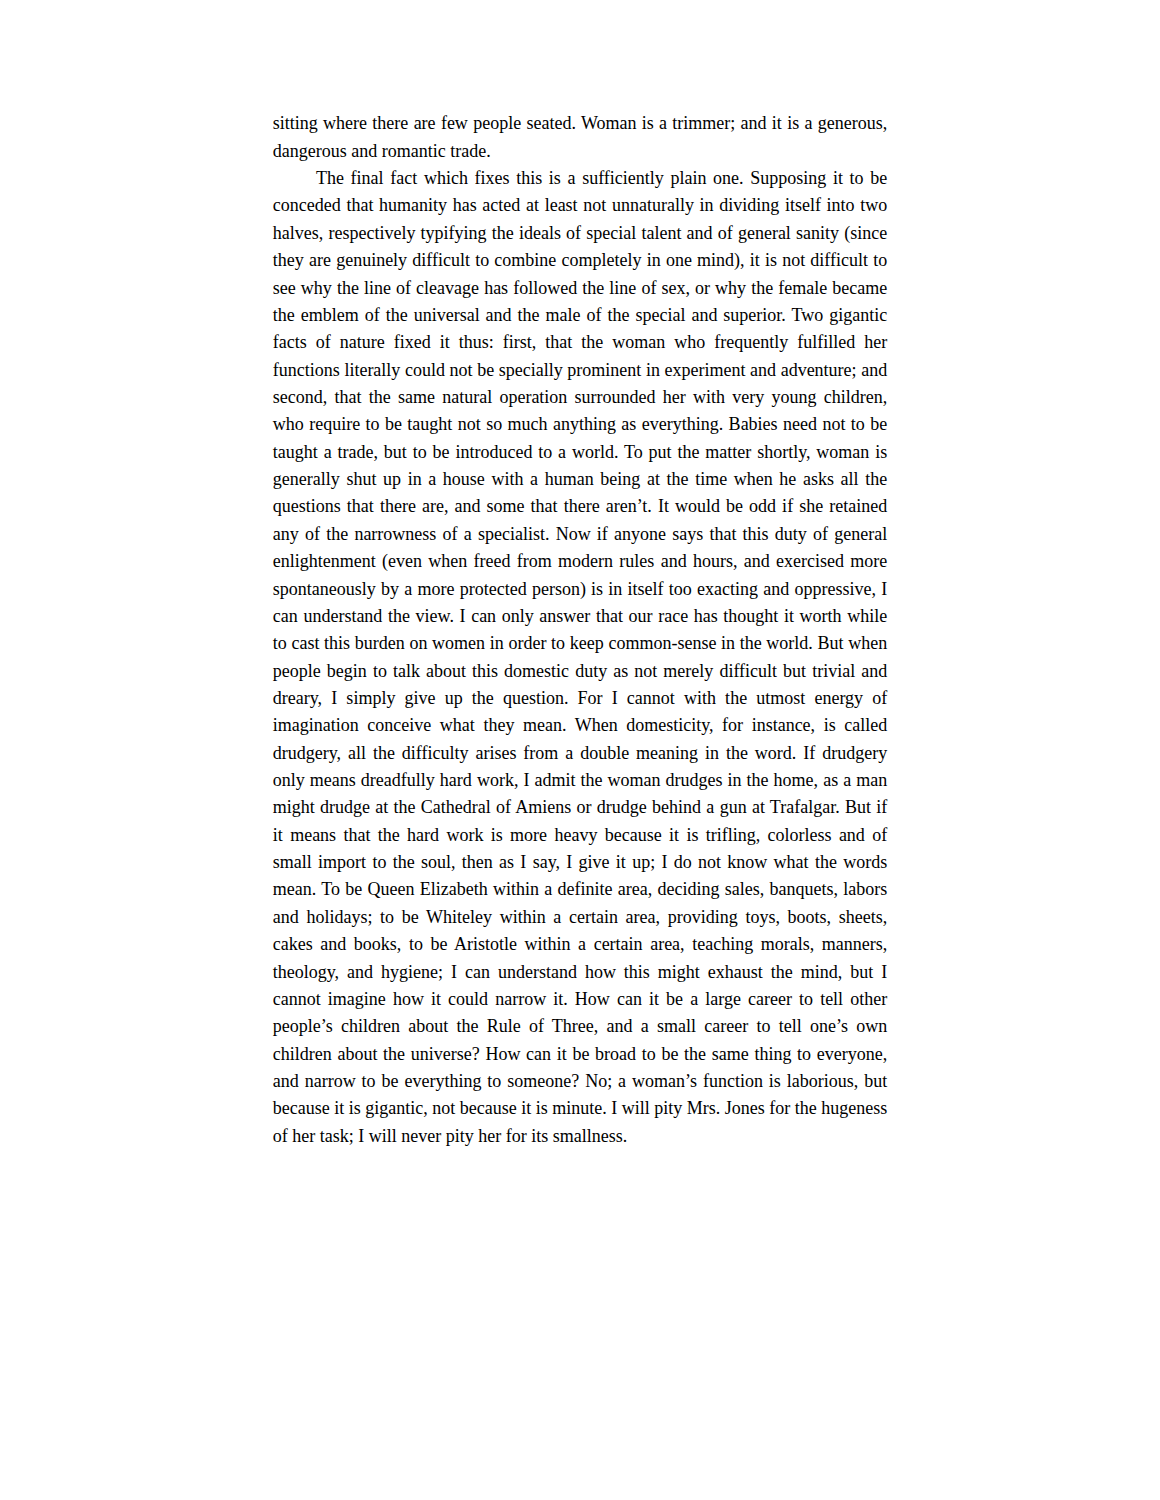sitting where there are few people seated. Woman is a trimmer; and it is a generous, dangerous and romantic trade.
The final fact which fixes this is a sufficiently plain one. Supposing it to be conceded that humanity has acted at least not unnaturally in dividing itself into two halves, respectively typifying the ideals of special talent and of general sanity (since they are genuinely difficult to combine completely in one mind), it is not difficult to see why the line of cleavage has followed the line of sex, or why the female became the emblem of the universal and the male of the special and superior. Two gigantic facts of nature fixed it thus: first, that the woman who frequently fulfilled her functions literally could not be specially prominent in experiment and adventure; and second, that the same natural operation surrounded her with very young children, who require to be taught not so much anything as everything. Babies need not to be taught a trade, but to be introduced to a world. To put the matter shortly, woman is generally shut up in a house with a human being at the time when he asks all the questions that there are, and some that there aren’t. It would be odd if she retained any of the narrowness of a specialist. Now if anyone says that this duty of general enlightenment (even when freed from modern rules and hours, and exercised more spontaneously by a more protected person) is in itself too exacting and oppressive, I can understand the view. I can only answer that our race has thought it worth while to cast this burden on women in order to keep common-sense in the world. But when people begin to talk about this domestic duty as not merely difficult but trivial and dreary, I simply give up the question. For I cannot with the utmost energy of imagination conceive what they mean. When domesticity, for instance, is called drudgery, all the difficulty arises from a double meaning in the word. If drudgery only means dreadfully hard work, I admit the woman drudges in the home, as a man might drudge at the Cathedral of Amiens or drudge behind a gun at Trafalgar. But if it means that the hard work is more heavy because it is trifling, colorless and of small import to the soul, then as I say, I give it up; I do not know what the words mean. To be Queen Elizabeth within a definite area, deciding sales, banquets, labors and holidays; to be Whiteley within a certain area, providing toys, boots, sheets, cakes and books, to be Aristotle within a certain area, teaching morals, manners, theology, and hygiene; I can understand how this might exhaust the mind, but I cannot imagine how it could narrow it. How can it be a large career to tell other people’s children about the Rule of Three, and a small career to tell one’s own children about the universe? How can it be broad to be the same thing to everyone, and narrow to be everything to someone? No; a woman’s function is laborious, but because it is gigantic, not because it is minute. I will pity Mrs. Jones for the hugeness of her task; I will never pity her for its smallness.